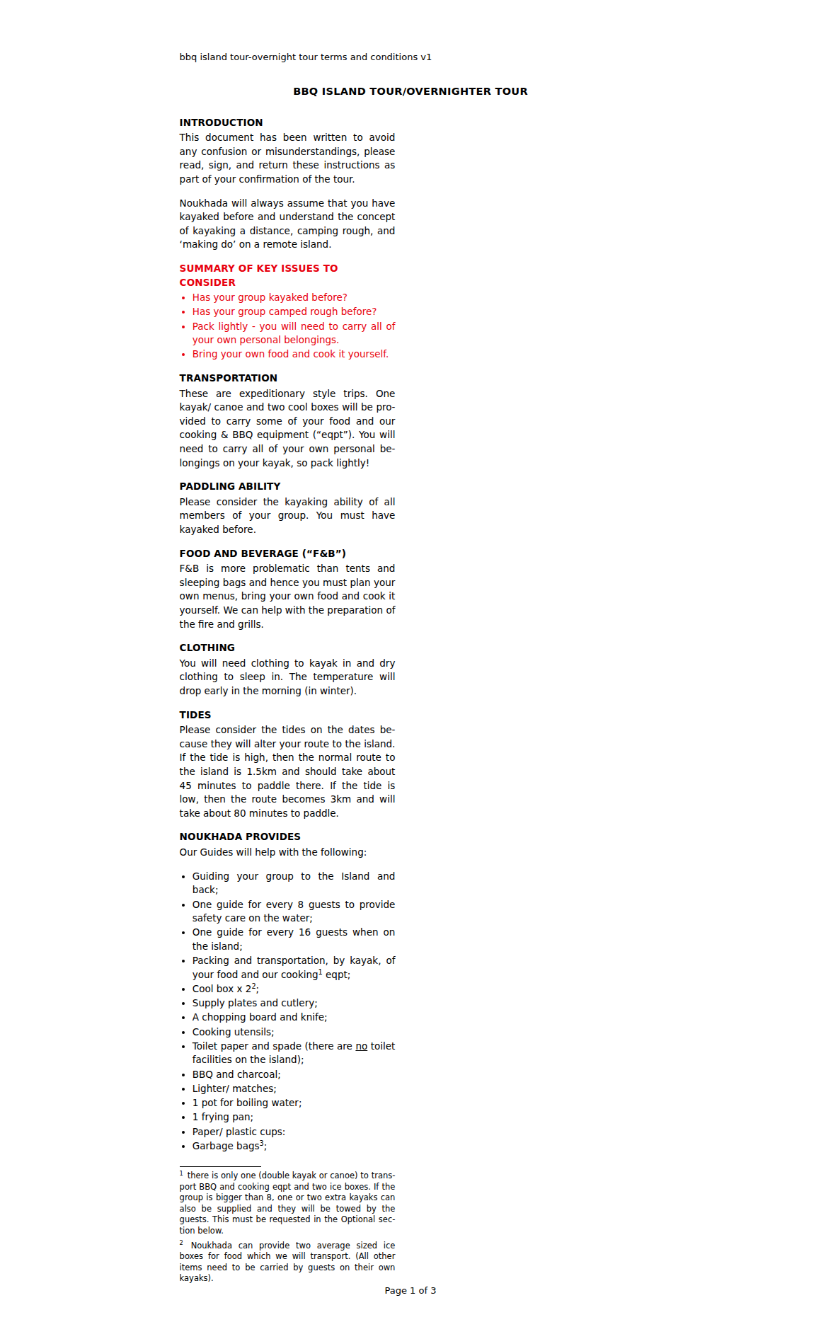bbq island tour-overnight tour terms and conditions v1
BBQ ISLAND TOUR/OVERNIGHTER TOUR
INTRODUCTION
This document has been written to avoid any confusion or misunderstandings, please read, sign, and return these instructions as part of your confirmation of the tour.
Noukhada will always assume that you have kayaked before and understand the concept of kayaking a distance, camping rough, and ‘making do’ on a remote island.
SUMMARY OF KEY ISSUES TO CONSIDER
Has your group kayaked before?
Has your group camped rough before?
Pack lightly - you will need to carry all of your own personal belongings.
Bring your own food and cook it yourself.
TRANSPORTATION
These are expeditionary style trips. One kayak/ canoe and two cool boxes will be provided to carry some of your food and our cooking & BBQ equipment (“eqpt”). You will need to carry all of your own personal belongings on your kayak, so pack lightly!
PADDLING ABILITY
Please consider the kayaking ability of all members of your group. You must have kayaked before.
FOOD AND BEVERAGE (“F&B”)
F&B is more problematic than tents and sleeping bags and hence you must plan your own menus, bring your own food and cook it yourself. We can help with the preparation of the fire and grills.
CLOTHING
You will need clothing to kayak in and dry clothing to sleep in. The temperature will drop early in the morning (in winter).
TIDES
Please consider the tides on the dates because they will alter your route to the island. If the tide is high, then the normal route to the island is 1.5km and should take about 45 minutes to paddle there. If the tide is low, then the route becomes 3km and will take about 80 minutes to paddle.
NOUKHADA PROVIDES
Our Guides will help with the following:
Guiding your group to the Island and back;
One guide for every 8 guests to provide safety care on the water;
One guide for every 16 guests when on the island;
Packing and transportation, by kayak, of your food and our cooking1 eqpt;
Cool box x 22;
Supply plates and cutlery;
A chopping board and knife;
Cooking utensils;
Toilet paper and spade (there are no toilet facilities on the island);
BBQ and charcoal;
Lighter/ matches;
1 pot for boiling water;
1 frying pan;
Paper/ plastic cups:
Garbage bags3;
1 there is only one (double kayak or canoe) to transport BBQ and cooking eqpt and two ice boxes. If the group is bigger than 8, one or two extra kayaks can also be supplied and they will be towed by the guests. This must be requested in the Optional section below.
2 Noukhada can provide two average sized ice boxes for food which we will transport. (All other items need to be carried by guests on their own kayaks).
Page 1 of 3